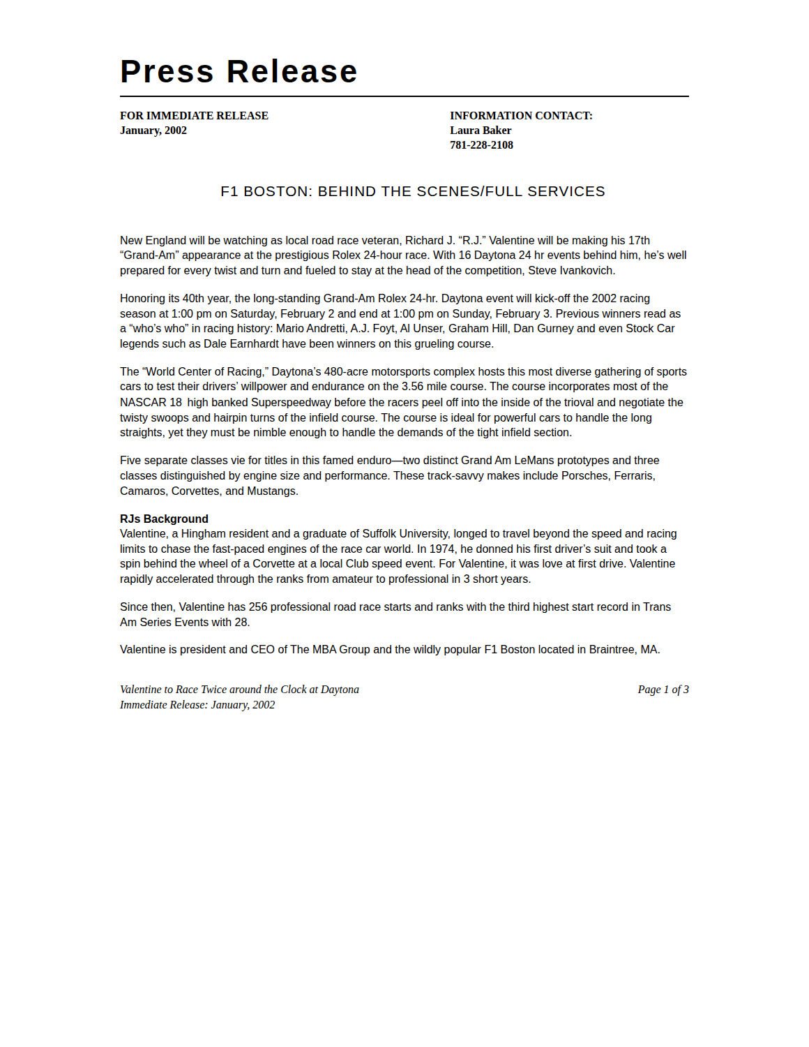Press Release
| FOR IMMEDIATE RELEASE January, 2002 | INFORMATION CONTACT: Laura Baker 781-228-2108 |
F1 BOSTON: BEHIND THE SCENES/FULL SERVICES
New England will be watching as local road race veteran, Richard J. “R.J.” Valentine will be making his 17th “Grand-Am” appearance at the prestigious Rolex 24-hour race. With 16 Daytona 24 hr events behind him, he’s well prepared for every twist and turn and fueled to stay at the head of the competition, Steve Ivankovich.
Honoring its 40th year, the long-standing Grand-Am Rolex 24-hr. Daytona event will kick-off the 2002 racing season at 1:00 pm on Saturday, February 2 and end at 1:00 pm on Sunday, February 3. Previous winners read as a “who’s who” in racing history: Mario Andretti, A.J. Foyt, Al Unser, Graham Hill, Dan Gurney and even Stock Car legends such as Dale Earnhardt have been winners on this grueling course.
The “World Center of Racing,” Daytona’s 480-acre motorsports complex hosts this most diverse gathering of sports cars to test their drivers’ willpower and endurance on the 3.56 mile course. The course incorporates most of the NASCAR 18 high banked Superspeedway before the racers peel off into the inside of the trioval and negotiate the twisty swoops and hairpin turns of the infield course. The course is ideal for powerful cars to handle the long straights, yet they must be nimble enough to handle the demands of the tight infield section.
Five separate classes vie for titles in this famed enduro—two distinct Grand Am LeMans prototypes and three classes distinguished by engine size and performance. These track-savvy makes include Porsches, Ferraris, Camaros, Corvettes, and Mustangs.
RJs Background
Valentine, a Hingham resident and a graduate of Suffolk University, longed to travel beyond the speed and racing limits to chase the fast-paced engines of the race car world. In 1974, he donned his first driver’s suit and took a spin behind the wheel of a Corvette at a local Club speed event. For Valentine, it was love at first drive. Valentine rapidly accelerated through the ranks from amateur to professional in 3 short years.
Since then, Valentine has 256 professional road race starts and ranks with the third highest start record in Trans Am Series Events with 28.
Valentine is president and CEO of The MBA Group and the wildly popular F1 Boston located in Braintree, MA.
Valentine to Race Twice around the Clock at Daytona
Immediate Release: January, 2002
Page 1 of 3